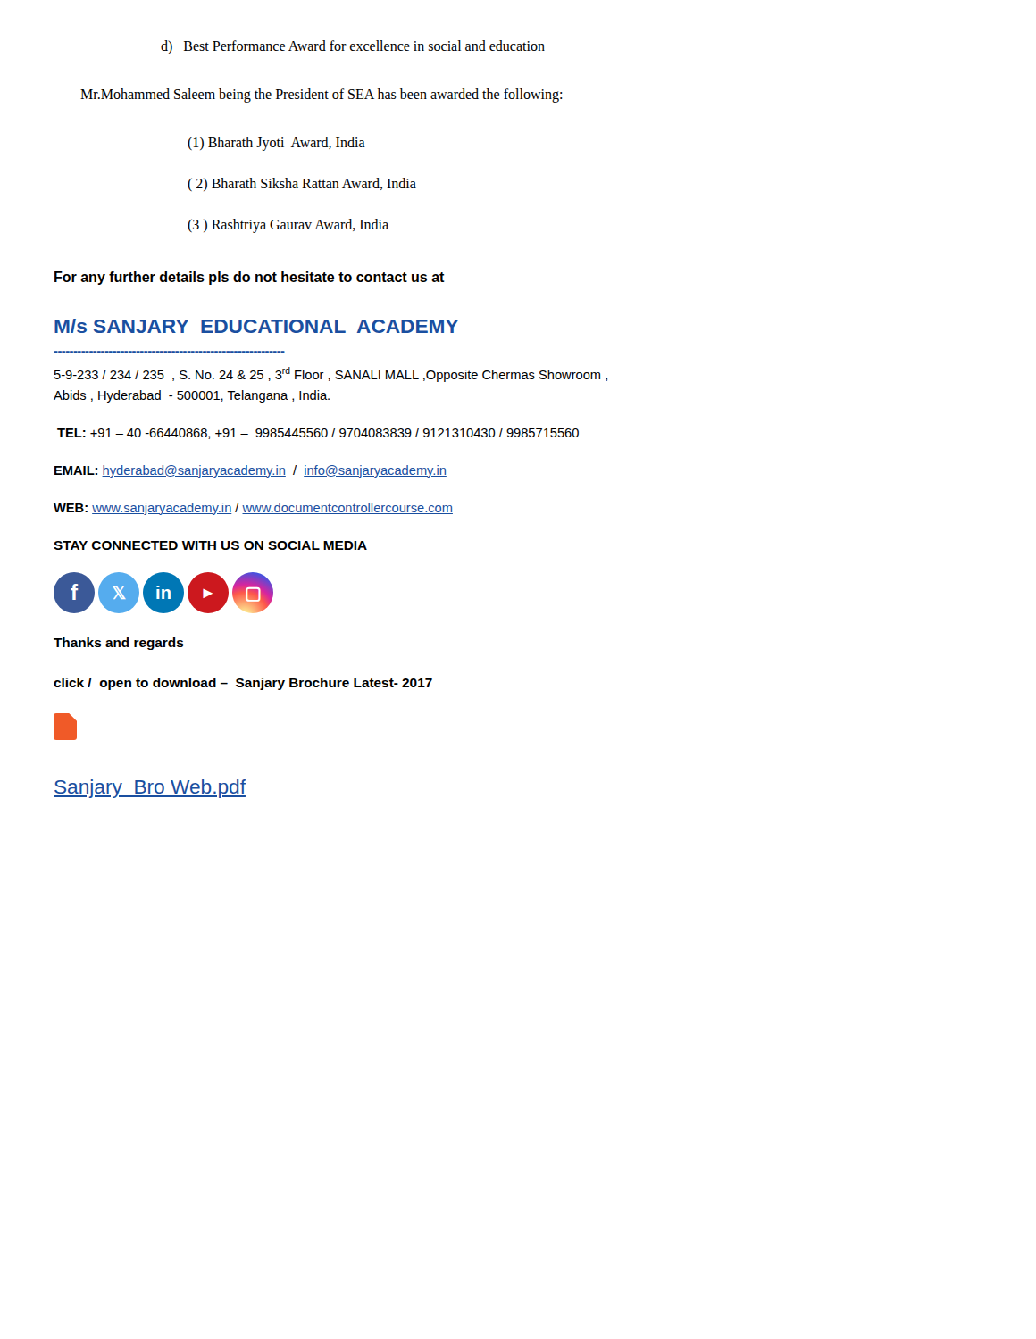d) Best Performance Award for excellence in social and education
Mr.Mohammed Saleem being the President of SEA has been awarded the following:
(1) Bharath Jyoti Award, India
( 2) Bharath Siksha Rattan Award, India
(3 ) Rashtriya Gaurav Award, India
For any further details pls do not hesitate to contact us at
M/s SANJARY EDUCATIONAL ACADEMY
-----------------------------------------------------------
5-9-233 / 234 / 235 , S. No. 24 & 25 , 3rd Floor , SANALI MALL ,Opposite Chermas Showroom ,
Abids , Hyderabad - 500001, Telangana , India.
TEL: +91 – 40 -66440868, +91 – 9985445560 / 9704083839 / 9121310430 / 9985715560
EMAIL: hyderabad@sanjaryacademy.in / info@sanjaryacademy.in
WEB: www.sanjaryacademy.in / www.documentcontrollercourse.com
STAY CONNECTED WITH US ON SOCIAL MEDIA
f
𝕏
in
►
▢
Thanks and regards
click / open to download – Sanjary Brochure Latest- 2017
Sanjary Bro Web.pdf